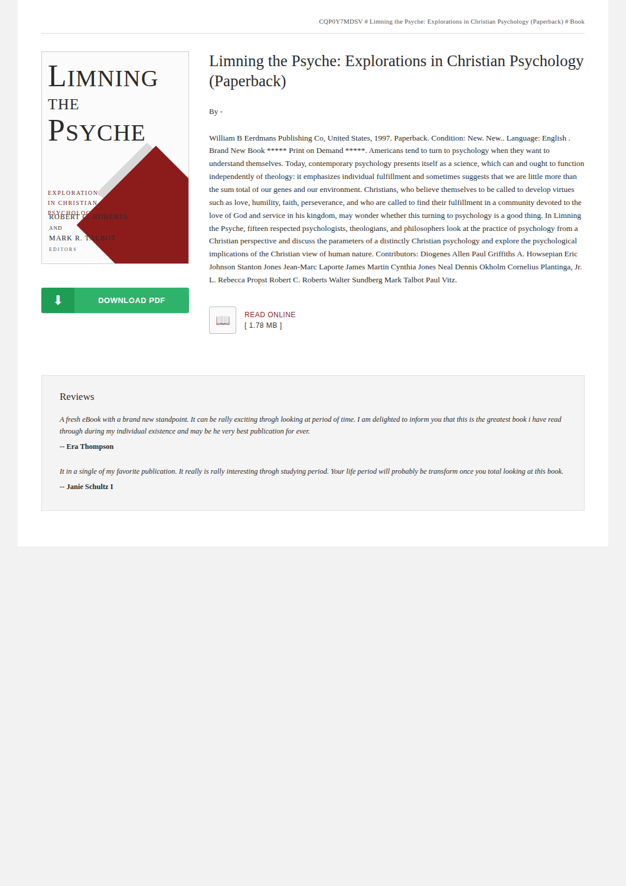CQP0Y7MDSV # Limning the Psyche: Explorations in Christian Psychology (Paperback) # Book
LIMNING
THE
PSYCHE
EXPLORATIONS
IN CHRISTIAN
PSYCHOLOGY
ROBERT C. ROBERTS
AND
MARK R. TALBOT
EDITORS
⬇
DOWNLOAD PDF
Limning the Psyche: Explorations in Christian Psychology (Paperback)
By -
William B Eerdmans Publishing Co, United States, 1997. Paperback. Condition: New. New.. Language: English . Brand New Book ***** Print on Demand *****. Americans tend to turn to psychology when they want to understand themselves. Today, contemporary psychology presents itself as a science, which can and ought to function independently of theology: it emphasizes individual fulfillment and sometimes suggests that we are little more than the sum total of our genes and our environment. Christians, who believe themselves to be called to develop virtues such as love, humility, faith, perseverance, and who are called to find their fulfillment in a community devoted to the love of God and service in his kingdom, may wonder whether this turning to psychology is a good thing. In Limning the Psyche, fifteen respected psychologists, theologians, and philosophers look at the practice of psychology from a Christian perspective and discuss the parameters of a distinctly Christian psychology and explore the psychological implications of the Christian view of human nature. Contributors: Diogenes Allen Paul Griffiths A. Howsepian Eric Johnson Stanton Jones Jean-Marc Laporte James Martin Cynthia Jones Neal Dennis Okholm Cornelius Plantinga, Jr. L. Rebecca Propst Robert C. Roberts Walter Sundberg Mark Talbot Paul Vitz.
📖
READ ONLINE
[ 1.78 MB ]
Reviews
A fresh eBook with a brand new standpoint. It can be rally exciting throgh looking at period of time. I am delighted to inform you that this is the greatest book i have read through during my individual existence and may be he very best publication for ever.
-- Era Thompson
It in a single of my favorite publication. It really is rally interesting throgh studying period. Your life period will probably be transform once you total looking at this book.
-- Janie Schultz I